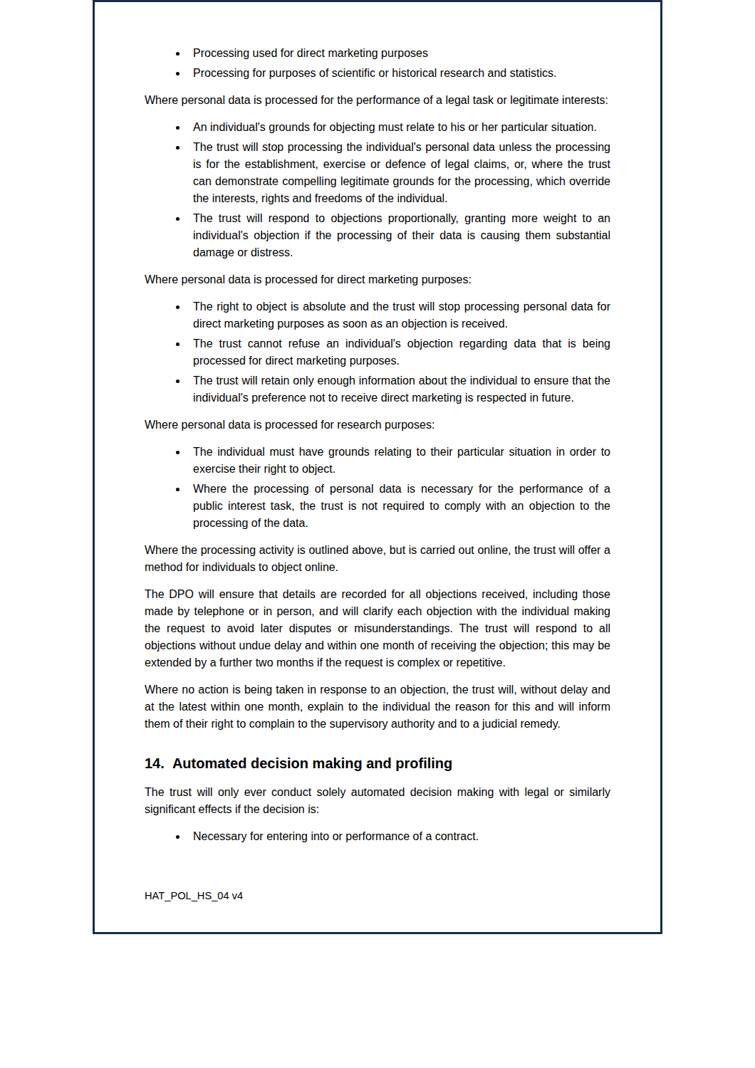Processing used for direct marketing purposes
Processing for purposes of scientific or historical research and statistics.
Where personal data is processed for the performance of a legal task or legitimate interests:
An individual's grounds for objecting must relate to his or her particular situation.
The trust will stop processing the individual's personal data unless the processing is for the establishment, exercise or defence of legal claims, or, where the trust can demonstrate compelling legitimate grounds for the processing, which override the interests, rights and freedoms of the individual.
The trust will respond to objections proportionally, granting more weight to an individual's objection if the processing of their data is causing them substantial damage or distress.
Where personal data is processed for direct marketing purposes:
The right to object is absolute and the trust will stop processing personal data for direct marketing purposes as soon as an objection is received.
The trust cannot refuse an individual's objection regarding data that is being processed for direct marketing purposes.
The trust will retain only enough information about the individual to ensure that the individual's preference not to receive direct marketing is respected in future.
Where personal data is processed for research purposes:
The individual must have grounds relating to their particular situation in order to exercise their right to object.
Where the processing of personal data is necessary for the performance of a public interest task, the trust is not required to comply with an objection to the processing of the data.
Where the processing activity is outlined above, but is carried out online, the trust will offer a method for individuals to object online.
The DPO will ensure that details are recorded for all objections received, including those made by telephone or in person, and will clarify each objection with the individual making the request to avoid later disputes or misunderstandings. The trust will respond to all objections without undue delay and within one month of receiving the objection; this may be extended by a further two months if the request is complex or repetitive.
Where no action is being taken in response to an objection, the trust will, without delay and at the latest within one month, explain to the individual the reason for this and will inform them of their right to complain to the supervisory authority and to a judicial remedy.
14. Automated decision making and profiling
The trust will only ever conduct solely automated decision making with legal or similarly significant effects if the decision is:
Necessary for entering into or performance of a contract.
HAT_POL_HS_04 v4